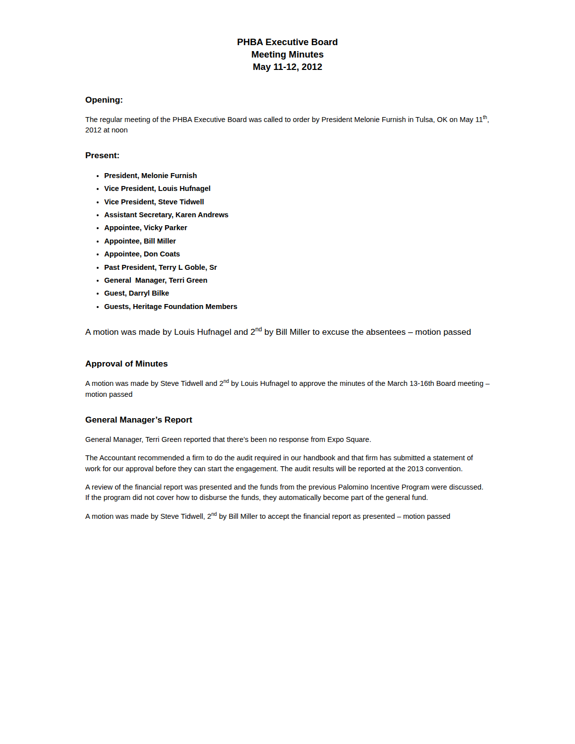PHBA Executive Board
Meeting Minutes
May 11-12, 2012
Opening:
The regular meeting of the PHBA Executive Board was called to order by President Melonie Furnish in Tulsa, OK on May 11th, 2012 at noon
Present:
President, Melonie Furnish
Vice President, Louis Hufnagel
Vice President, Steve Tidwell
Assistant Secretary, Karen Andrews
Appointee, Vicky Parker
Appointee, Bill Miller
Appointee, Don Coats
Past President, Terry L Goble, Sr
General Manager, Terri Green
Guest, Darryl Bilke
Guests, Heritage Foundation Members
A motion was made by Louis Hufnagel and 2nd by Bill Miller to excuse the absentees – motion passed
Approval of Minutes
A motion was made by Steve Tidwell and 2nd by Louis Hufnagel to approve the minutes of the March 13-16th Board meeting – motion passed
General Manager’s Report
General Manager, Terri Green reported that there’s been no response from Expo Square.
The Accountant recommended a firm to do the audit required in our handbook and that firm has submitted a statement of work for our approval before they can start the engagement. The audit results will be reported at the 2013 convention.
A review of the financial report was presented and the funds from the previous Palomino Incentive Program were discussed. If the program did not cover how to disburse the funds, they automatically become part of the general fund.
A motion was made by Steve Tidwell, 2nd by Bill Miller to accept the financial report as presented – motion passed